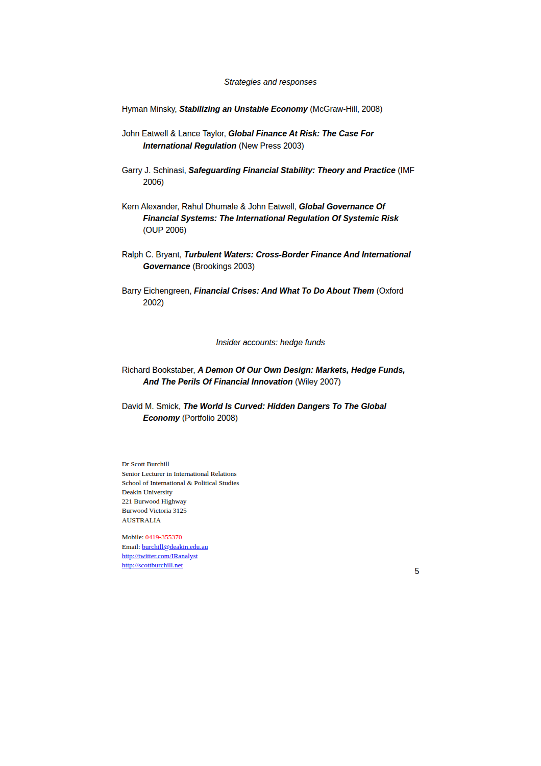Strategies and responses
Hyman Minsky, Stabilizing an Unstable Economy (McGraw-Hill, 2008)
John Eatwell & Lance Taylor, Global Finance At Risk: The Case For International Regulation (New Press 2003)
Garry J. Schinasi, Safeguarding Financial Stability: Theory and Practice (IMF 2006)
Kern Alexander, Rahul Dhumale & John Eatwell, Global Governance Of Financial Systems: The International Regulation Of Systemic Risk (OUP 2006)
Ralph C. Bryant, Turbulent Waters: Cross-Border Finance And International Governance (Brookings 2003)
Barry Eichengreen, Financial Crises: And What To Do About Them (Oxford 2002)
Insider accounts: hedge funds
Richard Bookstaber, A Demon Of Our Own Design: Markets, Hedge Funds, And The Perils Of Financial Innovation (Wiley 2007)
David M. Smick, The World Is Curved: Hidden Dangers To The Global Economy (Portfolio 2008)
Dr Scott Burchill
Senior Lecturer in International Relations
School of International & Political Studies
Deakin University
221 Burwood Highway
Burwood Victoria 3125
AUSTRALIA
Mobile: 0419-355370
Email: burchill@deakin.edu.au
http://twitter.com/IRanalyst
http://scottburchill.net
5